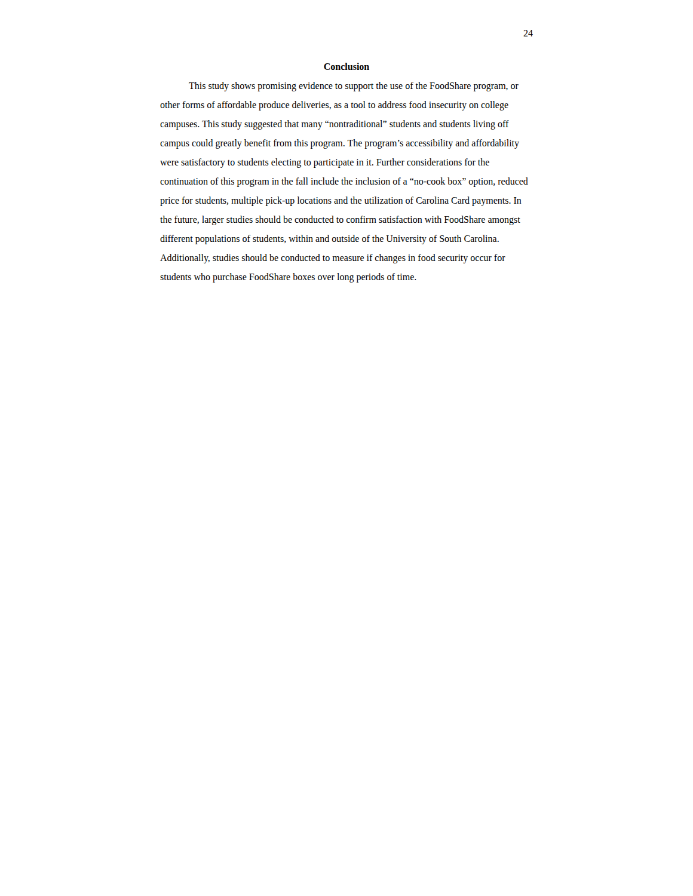24
Conclusion
This study shows promising evidence to support the use of the FoodShare program, or other forms of affordable produce deliveries, as a tool to address food insecurity on college campuses. This study suggested that many “nontraditional” students and students living off campus could greatly benefit from this program. The program’s accessibility and affordability were satisfactory to students electing to participate in it. Further considerations for the continuation of this program in the fall include the inclusion of a “no-cook box” option, reduced price for students, multiple pick-up locations and the utilization of Carolina Card payments. In the future, larger studies should be conducted to confirm satisfaction with FoodShare amongst different populations of students, within and outside of the University of South Carolina. Additionally, studies should be conducted to measure if changes in food security occur for students who purchase FoodShare boxes over long periods of time.